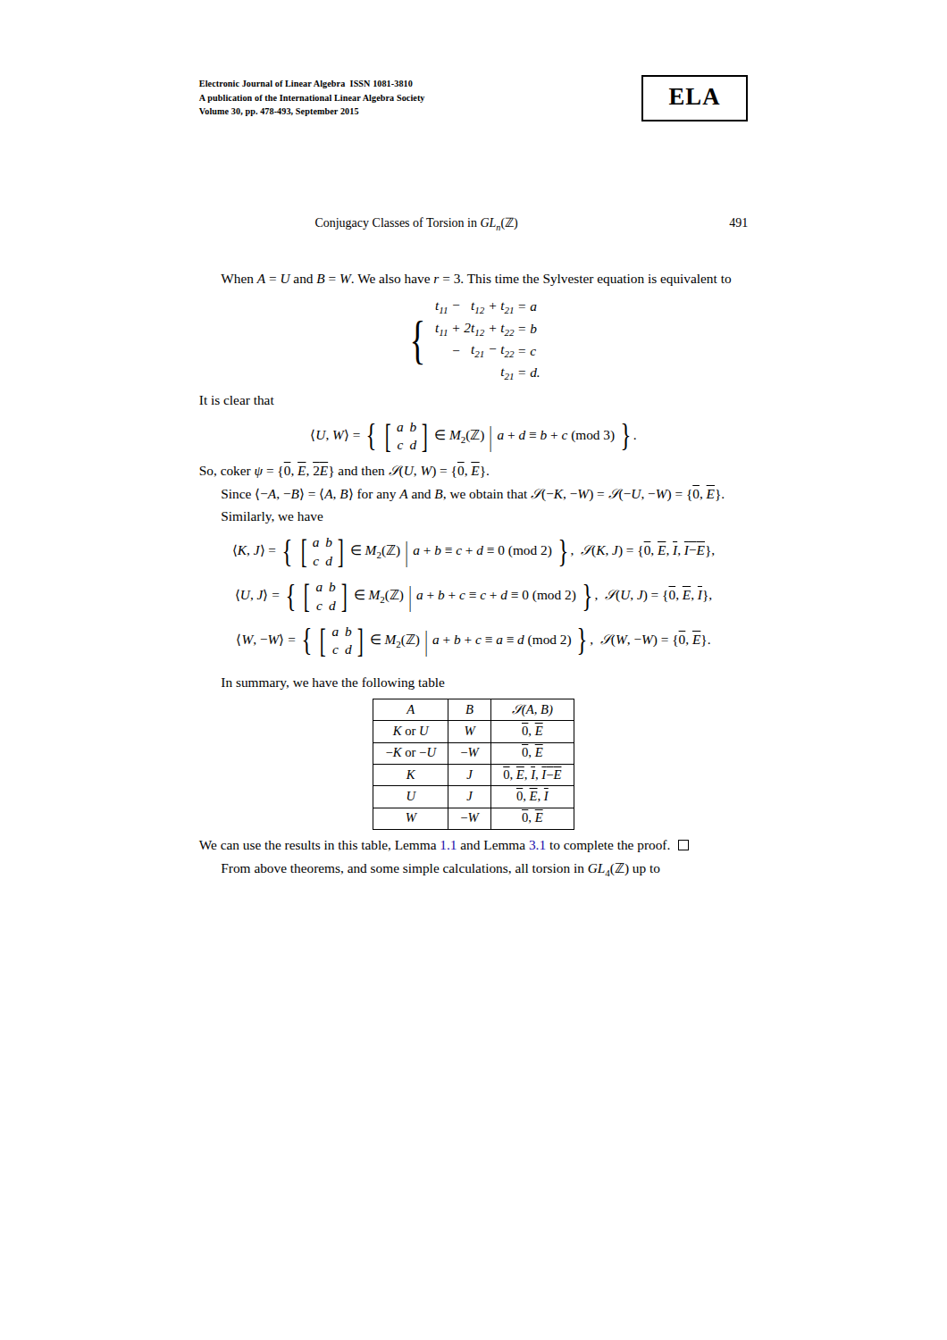Electronic Journal of Linear Algebra ISSN 1081-3810
A publication of the International Linear Algebra Society
Volume 30, pp. 478-493, September 2015
ELA
Conjugacy Classes of Torsion in GLn(ℤ)
491
When A = U and B = W. We also have r = 3. This time the Sylvester equation is equivalent to
{
| t 11 − | t 12 + t 21 | = a |
| t 11 + | 2 t 12 + t 22 | = b |
| − | t 21 − t 22 | = c |
| | t 21 | = d . |
It is clear that
⟨U, W⟩ = { [
| a | b |
| c | d |
] ∈ M2(ℤ) | a + d ≡ b + c (mod 3) }.
So, coker ψ = {0, E, 2E} and then 𝒮(U, W) = {0, E}.
Since ⟨−A, −B⟩ = ⟨A, B⟩ for any A and B, we obtain that 𝒮(−K, −W) = 𝒮(−U, −W) = {0, E}.
Similarly, we have
⟨K, J⟩ = { [
| a | b |
| c | d |
] ∈ M2(ℤ) | a + b ≡ c + d ≡ 0 (mod 2) }, 𝒮(K, J) = {0, E, I, I−E},
⟨U, J⟩ = { [
| a | b |
| c | d |
] ∈ M2(ℤ) | a + b + c ≡ c + d ≡ 0 (mod 2) }, 𝒮(U, J) = {0, E, I},
⟨W, −W⟩ = { [
| a | b |
| c | d |
] ∈ M2(ℤ) | a + b + c ≡ a ≡ d (mod 2) }, 𝒮(W, −W) = {0, E}.
In summary, we have the following table
| A | B | 𝒮 ( A , B ) |
| K or U | W | 0 , E |
| − K or − U | − W | 0 , E |
| K | J | 0 , E , I , I − E |
| U | J | 0 , E , I |
| W | − W | 0 , E |
We can use the results in this table, Lemma 1.1 and Lemma 3.1 to complete the proof.
From above theorems, and some simple calculations, all torsion in GL4(ℤ) up to